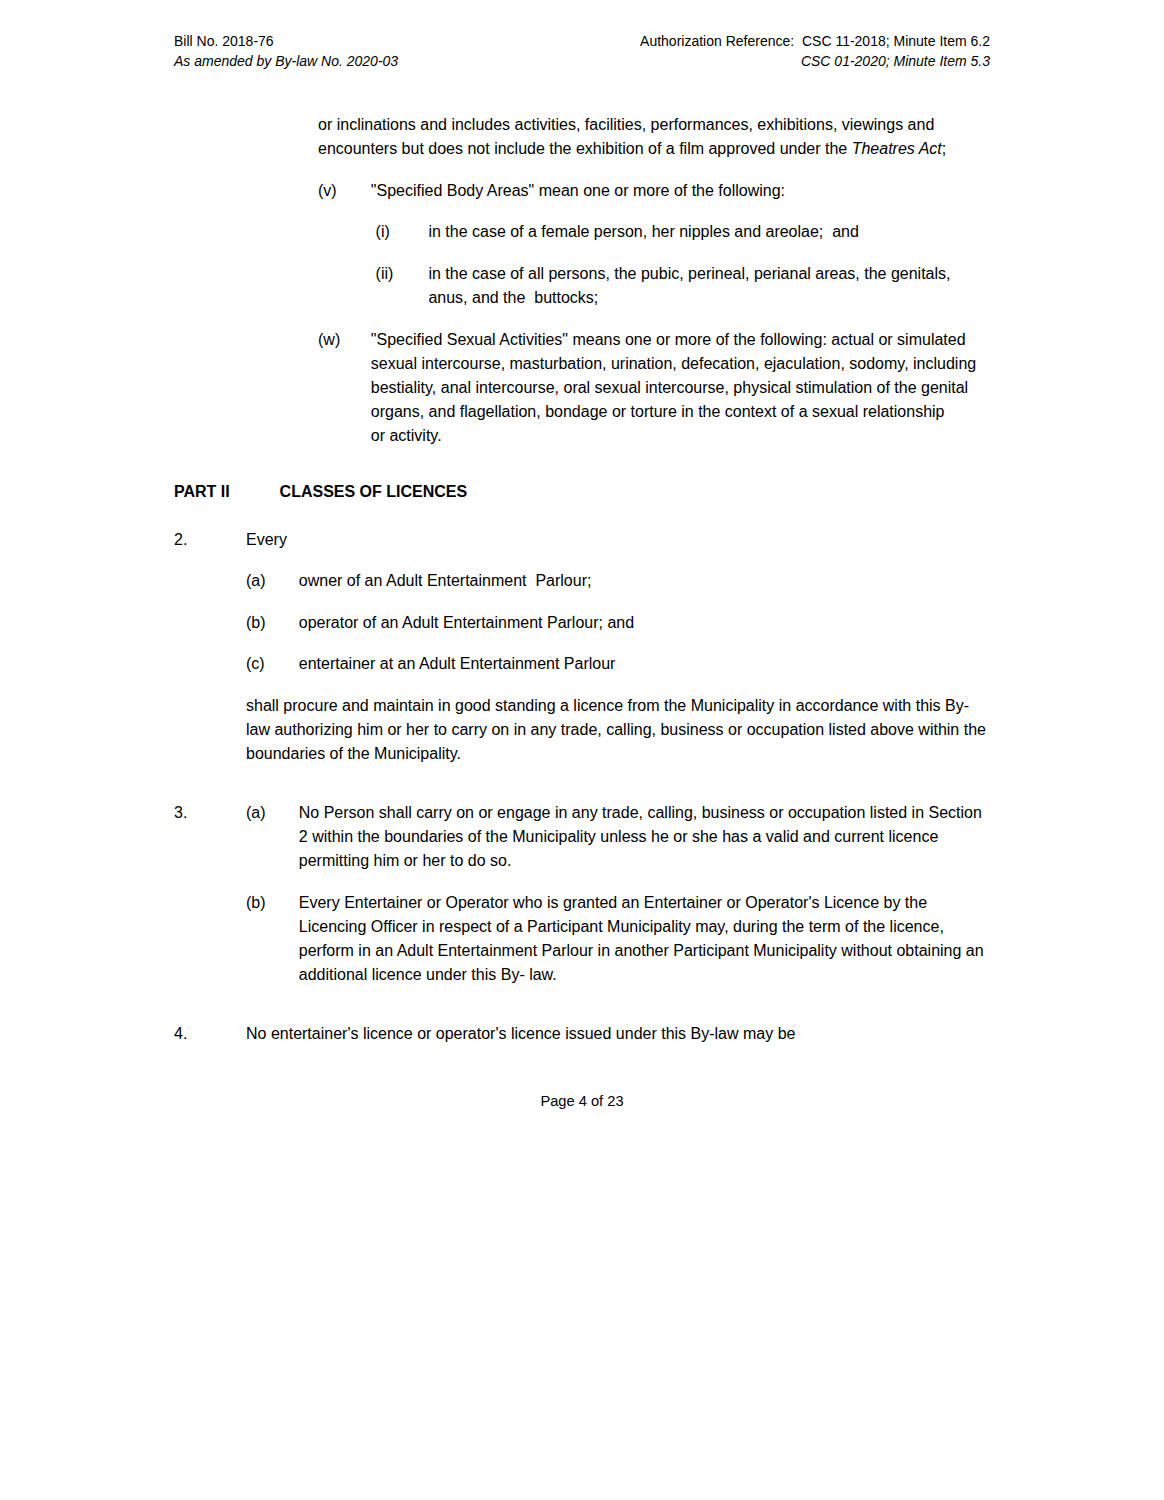Bill No. 2018-76
As amended by By-law No. 2020-03
Authorization Reference: CSC 11-2018; Minute Item 6.2
CSC 01-2020; Minute Item 5.3
or inclinations and includes activities, facilities, performances, exhibitions, viewings and encounters but does not include the exhibition of a film approved under the Theatres Act;
(v)
"Specified Body Areas" mean one or more of the following:
(i)
in the case of a female person, her nipples and areolae; and
(ii)
in the case of all persons, the pubic, perineal, perianal areas, the genitals, anus, and the buttocks;
(w)
"Specified Sexual Activities" means one or more of the following: actual or simulated sexual intercourse, masturbation, urination, defecation, ejaculation, sodomy, including bestiality, anal intercourse, oral sexual intercourse, physical stimulation of the genital organs, and flagellation, bondage or torture in the context of a sexual relationship or activity.
PART II
CLASSES OF LICENCES
2.
Every
(a)
owner of an Adult Entertainment Parlour;
(b)
operator of an Adult Entertainment Parlour; and
(c)
entertainer at an Adult Entertainment Parlour
shall procure and maintain in good standing a licence from the Municipality in accordance with this By-law authorizing him or her to carry on in any trade, calling, business or occupation listed above within the boundaries of the Municipality.
3.
(a)
No Person shall carry on or engage in any trade, calling, business or occupation listed in Section 2 within the boundaries of the Municipality unless he or she has a valid and current licence permitting him or her to do so.
(b)
Every Entertainer or Operator who is granted an Entertainer or Operator's Licence by the Licencing Officer in respect of a Participant Municipality may, during the term of the licence, perform in an Adult Entertainment Parlour in another Participant Municipality without obtaining an additional licence under this By- law.
4.
No entertainer's licence or operator's licence issued under this By-law may be
Page 4 of 23